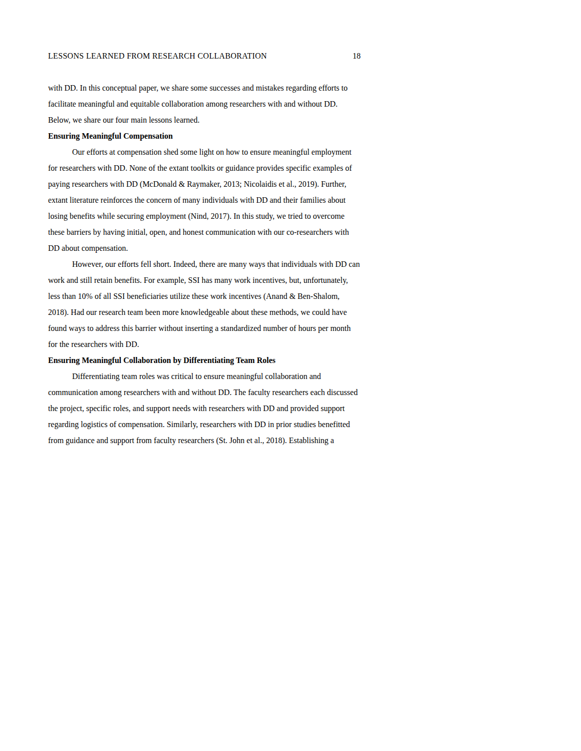Lessons Learned from Research Collaboration 18
with DD. In this conceptual paper, we share some successes and mistakes regarding efforts to facilitate meaningful and equitable collaboration among researchers with and without DD. Below, we share our four main lessons learned.
Ensuring Meaningful Compensation
Our efforts at compensation shed some light on how to ensure meaningful employment for researchers with DD. None of the extant toolkits or guidance provides specific examples of paying researchers with DD (McDonald & Raymaker, 2013; Nicolaidis et al., 2019). Further, extant literature reinforces the concern of many individuals with DD and their families about losing benefits while securing employment (Nind, 2017). In this study, we tried to overcome these barriers by having initial, open, and honest communication with our co-researchers with DD about compensation.
However, our efforts fell short. Indeed, there are many ways that individuals with DD can work and still retain benefits. For example, SSI has many work incentives, but, unfortunately, less than 10% of all SSI beneficiaries utilize these work incentives (Anand & Ben-Shalom, 2018). Had our research team been more knowledgeable about these methods, we could have found ways to address this barrier without inserting a standardized number of hours per month for the researchers with DD.
Ensuring Meaningful Collaboration by Differentiating Team Roles
Differentiating team roles was critical to ensure meaningful collaboration and communication among researchers with and without DD. The faculty researchers each discussed the project, specific roles, and support needs with researchers with DD and provided support regarding logistics of compensation. Similarly, researchers with DD in prior studies benefitted from guidance and support from faculty researchers (St. John et al., 2018). Establishing a